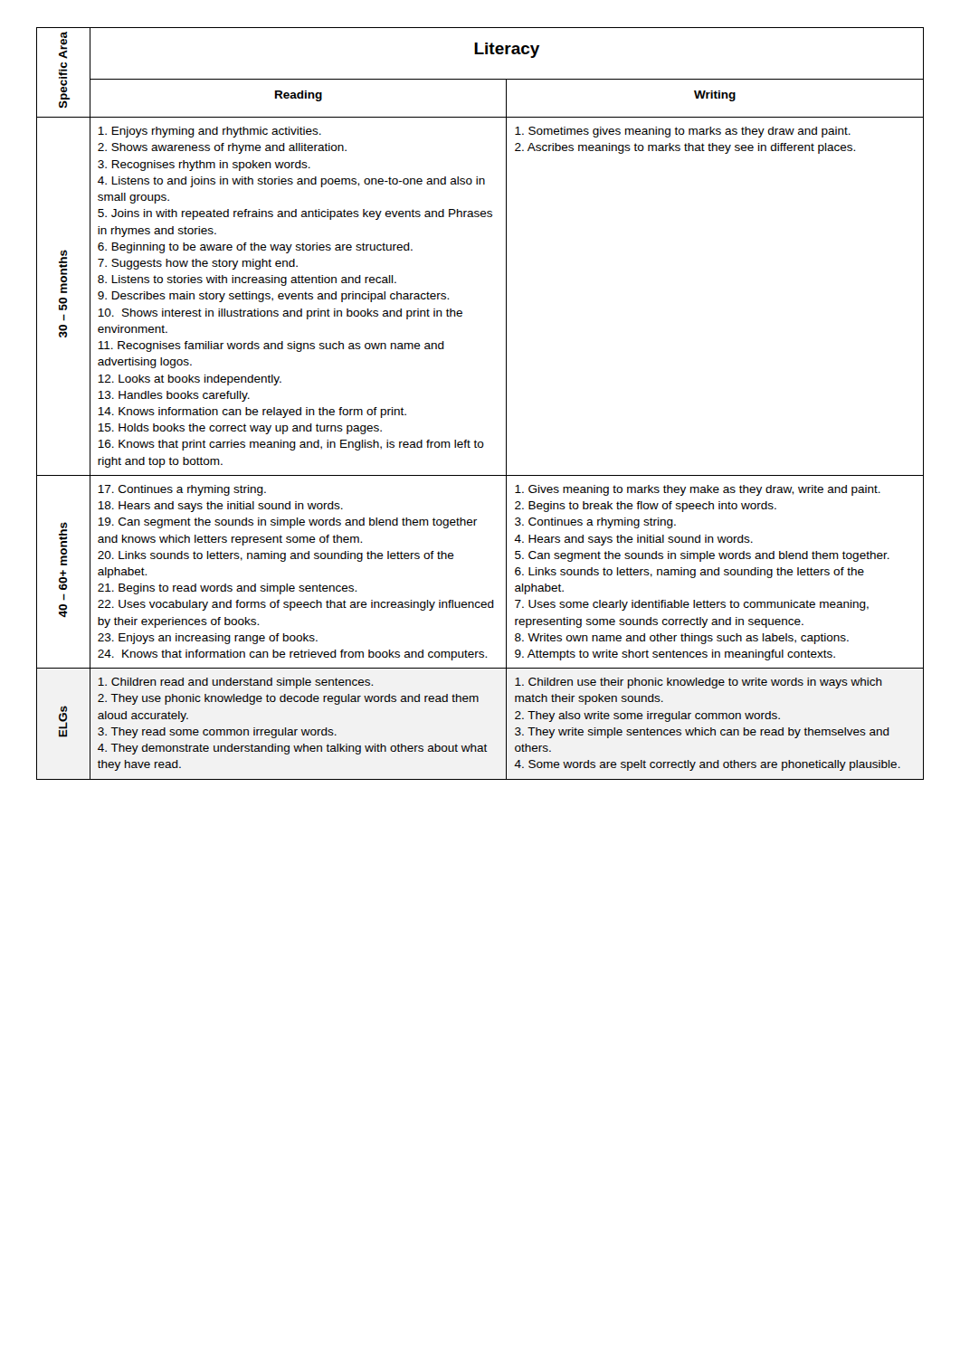| Specific Area | Literacy |
| Reading | Writing |
| 30 – 50 months | 1. Enjoys rhyming and rhythmic activities. 2. Shows awareness of rhyme and alliteration. 3. Recognises rhythm in spoken words. 4. Listens to and joins in with stories and poems, one-to-one and also in small groups. 5. Joins in with repeated refrains and anticipates key events and Phrases in rhymes and stories. 6. Beginning to be aware of the way stories are structured. 7. Suggests how the story might end. 8. Listens to stories with increasing attention and recall. 9. Describes main story settings, events and principal characters. 10. Shows interest in illustrations and print in books and print in the environment. 11. Recognises familiar words and signs such as own name and advertising logos. 12. Looks at books independently. 13. Handles books carefully. 14. Knows information can be relayed in the form of print. 15. Holds books the correct way up and turns pages. 16. Knows that print carries meaning and, in English, is read from left to right and top to bottom. | 1. Sometimes gives meaning to marks as they draw and paint. 2. Ascribes meanings to marks that they see in different places. |
| 40 – 60+ months | 17. Continues a rhyming string. 18. Hears and says the initial sound in words. 19. Can segment the sounds in simple words and blend them together and knows which letters represent some of them. 20. Links sounds to letters, naming and sounding the letters of the alphabet. 21. Begins to read words and simple sentences. 22. Uses vocabulary and forms of speech that are increasingly influenced by their experiences of books. 23. Enjoys an increasing range of books. 24. Knows that information can be retrieved from books and computers. | 1. Gives meaning to marks they make as they draw, write and paint. 2. Begins to break the flow of speech into words. 3. Continues a rhyming string. 4. Hears and says the initial sound in words. 5. Can segment the sounds in simple words and blend them together. 6. Links sounds to letters, naming and sounding the letters of the alphabet. 7. Uses some clearly identifiable letters to communicate meaning, representing some sounds correctly and in sequence. 8. Writes own name and other things such as labels, captions. 9. Attempts to write short sentences in meaningful contexts. |
| ELGs | 1. Children read and understand simple sentences. 2. They use phonic knowledge to decode regular words and read them aloud accurately. 3. They read some common irregular words. 4. They demonstrate understanding when talking with others about what they have read. | 1. Children use their phonic knowledge to write words in ways which match their spoken sounds. 2. They also write some irregular common words. 3. They write simple sentences which can be read by themselves and others. 4. Some words are spelt correctly and others are phonetically plausible. |